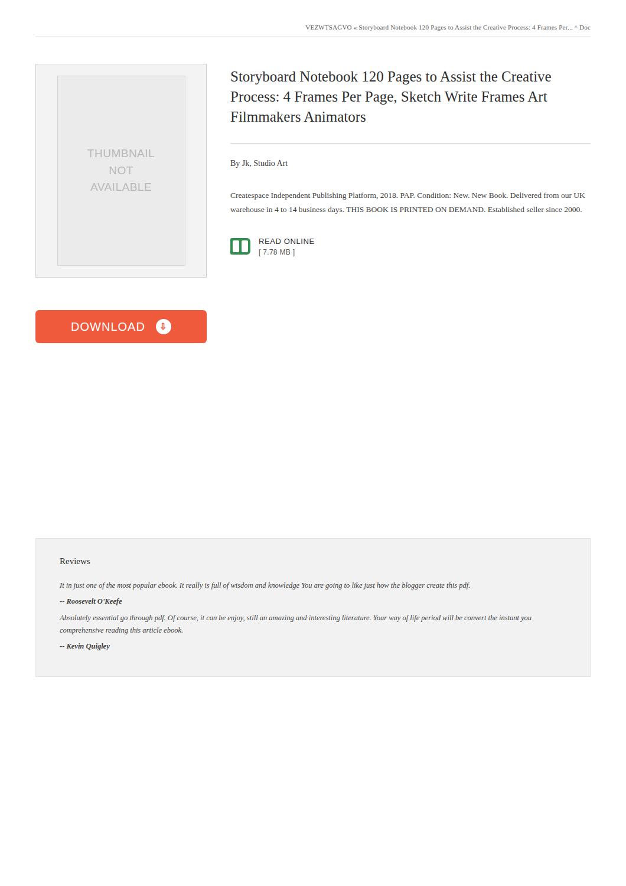VEZWTSAGVO « Storyboard Notebook 120 Pages to Assist the Creative Process: 4 Frames Per... ^ Doc
THUMBNAIL
NOT
AVAILABLE
DOWNLOAD ⇩
Storyboard Notebook 120 Pages to Assist the Creative Process: 4 Frames Per Page, Sketch Write Frames Art Filmmakers Animators
By Jk, Studio Art
Createspace Independent Publishing Platform, 2018. PAP. Condition: New. New Book. Delivered from our UK warehouse in 4 to 14 business days. THIS BOOK IS PRINTED ON DEMAND. Established seller since 2000.
READ ONLINE [ 7.78 MB ]
Reviews
It in just one of the most popular ebook. It really is full of wisdom and knowledge You are going to like just how the blogger create this pdf.
-- Roosevelt O'Keefe
Absolutely essential go through pdf. Of course, it can be enjoy, still an amazing and interesting literature. Your way of life period will be convert the instant you comprehensive reading this article ebook.
-- Kevin Quigley